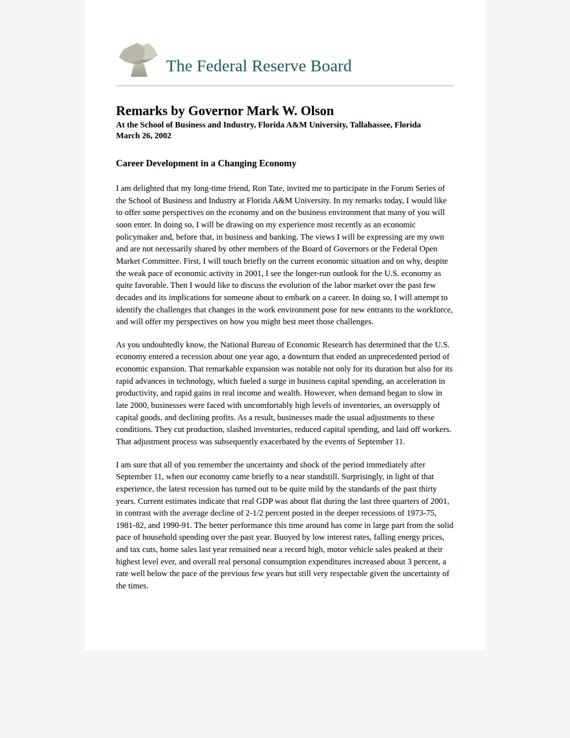The Federal Reserve Board
Remarks by Governor Mark W. Olson
At the School of Business and Industry, Florida A&M University, Tallahassee, Florida
March 26, 2002
Career Development in a Changing Economy
I am delighted that my long-time friend, Ron Tate, invited me to participate in the Forum Series of the School of Business and Industry at Florida A&M University. In my remarks today, I would like to offer some perspectives on the economy and on the business environment that many of you will soon enter. In doing so, I will be drawing on my experience most recently as an economic policymaker and, before that, in business and banking. The views I will be expressing are my own and are not necessarily shared by other members of the Board of Governors or the Federal Open Market Committee. First, I will touch briefly on the current economic situation and on why, despite the weak pace of economic activity in 2001, I see the longer-run outlook for the U.S. economy as quite favorable. Then I would like to discuss the evolution of the labor market over the past few decades and its implications for someone about to embark on a career. In doing so, I will attempt to identify the challenges that changes in the work environment pose for new entrants to the workforce, and will offer my perspectives on how you might best meet those challenges.
As you undoubtedly know, the National Bureau of Economic Research has determined that the U.S. economy entered a recession about one year ago, a downturn that ended an unprecedented period of economic expansion. That remarkable expansion was notable not only for its duration but also for its rapid advances in technology, which fueled a surge in business capital spending, an acceleration in productivity, and rapid gains in real income and wealth. However, when demand began to slow in late 2000, businesses were faced with uncomfortably high levels of inventories, an oversupply of capital goods, and declining profits. As a result, businesses made the usual adjustments to these conditions. They cut production, slashed inventories, reduced capital spending, and laid off workers. That adjustment process was subsequently exacerbated by the events of September 11.
I am sure that all of you remember the uncertainty and shock of the period immediately after September 11, when our economy came briefly to a near standstill. Surprisingly, in light of that experience, the latest recession has turned out to be quite mild by the standards of the past thirty years. Current estimates indicate that real GDP was about flat during the last three quarters of 2001, in contrast with the average decline of 2-1/2 percent posted in the deeper recessions of 1973-75, 1981-82, and 1990-91. The better performance this time around has come in large part from the solid pace of household spending over the past year. Buoyed by low interest rates, falling energy prices, and tax cuts, home sales last year remained near a record high, motor vehicle sales peaked at their highest level ever, and overall real personal consumption expenditures increased about 3 percent, a rate well below the pace of the previous few years but still very respectable given the uncertainty of the times.